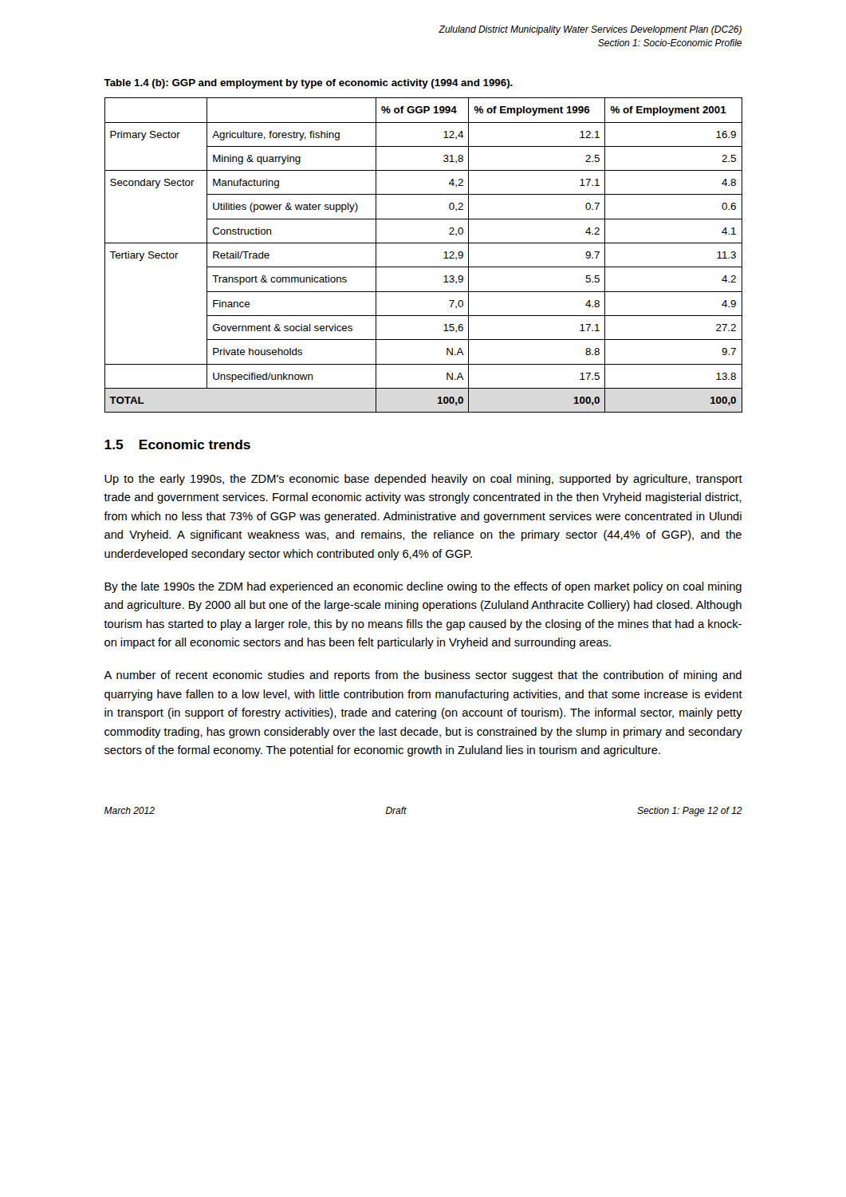Zululand District Municipality Water Services Development Plan (DC26)
Section 1: Socio-Economic Profile
Table 1.4 (b): GGP and employment by type of economic activity (1994 and 1996).
| | | % of GGP 1994 | % of Employment 1996 | % of Employment 2001 |
| --- | --- | --- | --- | --- |
| Primary Sector | Agriculture, forestry, fishing | 12,4 | 12.1 | 16.9 |
| Mining & quarrying | 31,8 | 2.5 | 2.5 |
| Secondary Sector | Manufacturing | 4,2 | 17.1 | 4.8 |
| Utilities (power & water supply) | 0,2 | 0.7 | 0.6 |
| Construction | 2,0 | 4.2 | 4.1 |
| Tertiary Sector | Retail/Trade | 12,9 | 9.7 | 11.3 |
| Transport & communications | 13,9 | 5.5 | 4.2 |
| Finance | 7,0 | 4.8 | 4.9 |
| Government & social services | 15,6 | 17.1 | 27.2 |
| Private households | N.A | 8.8 | 9.7 |
| | Unspecified/unknown | N.A | 17.5 | 13.8 |
| TOTAL | 100,0 | 100,0 | 100,0 |
1.5 Economic trends
Up to the early 1990s, the ZDM's economic base depended heavily on coal mining, supported by agriculture, transport trade and government services. Formal economic activity was strongly concentrated in the then Vryheid magisterial district, from which no less that 73% of GGP was generated. Administrative and government services were concentrated in Ulundi and Vryheid. A significant weakness was, and remains, the reliance on the primary sector (44,4% of GGP), and the underdeveloped secondary sector which contributed only 6,4% of GGP.
By the late 1990s the ZDM had experienced an economic decline owing to the effects of open market policy on coal mining and agriculture. By 2000 all but one of the large-scale mining operations (Zululand Anthracite Colliery) had closed. Although tourism has started to play a larger role, this by no means fills the gap caused by the closing of the mines that had a knock-on impact for all economic sectors and has been felt particularly in Vryheid and surrounding areas.
A number of recent economic studies and reports from the business sector suggest that the contribution of mining and quarrying have fallen to a low level, with little contribution from manufacturing activities, and that some increase is evident in transport (in support of forestry activities), trade and catering (on account of tourism). The informal sector, mainly petty commodity trading, has grown considerably over the last decade, but is constrained by the slump in primary and secondary sectors of the formal economy. The potential for economic growth in Zululand lies in tourism and agriculture.
March 2012 Draft Section 1: Page 12 of 12